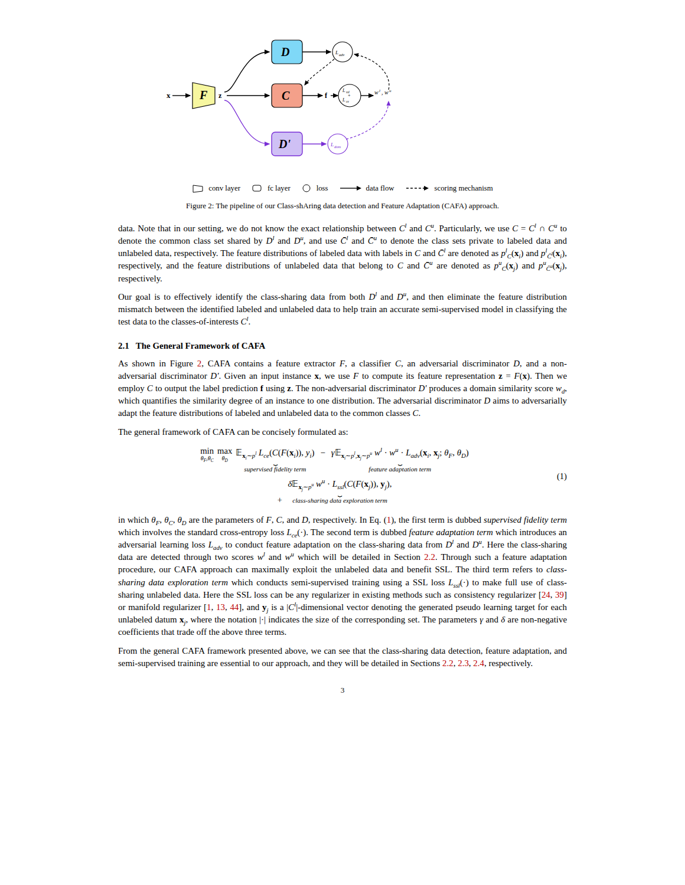x F z D C D' L adv f L ssl + L ce w l , w u L dom
conv layer fc layer loss data flow scoring mechanism
Figure 2: The pipeline of our Class-shAring data detection and Feature Adaptation (CAFA) approach.
data. Note that in our setting, we do not know the exact relationship between Cl and Cu. Particularly, we use C = Cl ∩ Cu to denote the common class set shared by Dl and Du, and use C̄l and C̄u to denote the class sets private to labeled data and unlabeled data, respectively. The feature distributions of labeled data with labels in C and C̄l are denoted as plC(xi) and plC̄l(xi), respectively, and the feature distributions of unlabeled data that belong to C and C̄u are denoted as puC(xj) and puC̄u(xj), respectively.
Our goal is to effectively identify the class-sharing data from both Dl and Du, and then eliminate the feature distribution mismatch between the identified labeled and unlabeled data to help train an accurate semi-supervised model in classifying the test data to the classes-of-interests Cl.
2.1 The General Framework of CAFA
As shown in Figure 2, CAFA contains a feature extractor F, a classifier C, an adversarial discriminator D, and a non-adversarial discriminator D′. Given an input instance x, we use F to compute its feature representation z = F(x). Then we employ C to output the label prediction f using z. The non-adversarial discriminator D′ produces a domain similarity score wd, which quantifies the similarity degree of an instance to one distribution. The adversarial discriminator D aims to adversarially adapt the feature distributions of labeled and unlabeled data to the common classes C.
The general framework of CAFA can be concisely formulated as:
min θF,θC max θD 𝔼xi∼pl Lce(C(F(xi)), yi) ⏟ supervised fidelity term − γ 𝔼xi∼pl,xj∼pu wl · wu · Ladv(xi, xj; θF, θD) ⏟ feature adaptation term
+ δ 𝔼xj∼pu wu · Lssl(C(F(xj)), yj), ⏟ class-sharing data exploration term
(1)
in which θF, θC, θD are the parameters of F, C, and D, respectively. In Eq. (1), the first term is dubbed supervised fidelity term which involves the standard cross-entropy loss Lce(·). The second term is dubbed feature adaptation term which introduces an adversarial learning loss Ladv to conduct feature adaptation on the class-sharing data from Dl and Du. Here the class-sharing data are detected through two scores wl and wu which will be detailed in Section 2.2. Through such a feature adaptation procedure, our CAFA approach can maximally exploit the unlabeled data and benefit SSL. The third term refers to class-sharing data exploration term which conducts semi-supervised training using a SSL loss Lssl(·) to make full use of class-sharing unlabeled data. Here the SSL loss can be any regularizer in existing methods such as consistency regularizer [24, 39] or manifold regularizer [1, 13, 44], and yj is a |Cl|-dimensional vector denoting the generated pseudo learning target for each unlabeled datum xj, where the notation |·| indicates the size of the corresponding set. The parameters γ and δ are non-negative coefficients that trade off the above three terms.
From the general CAFA framework presented above, we can see that the class-sharing data detection, feature adaptation, and semi-supervised training are essential to our approach, and they will be detailed in Sections 2.2, 2.3, 2.4, respectively.
3